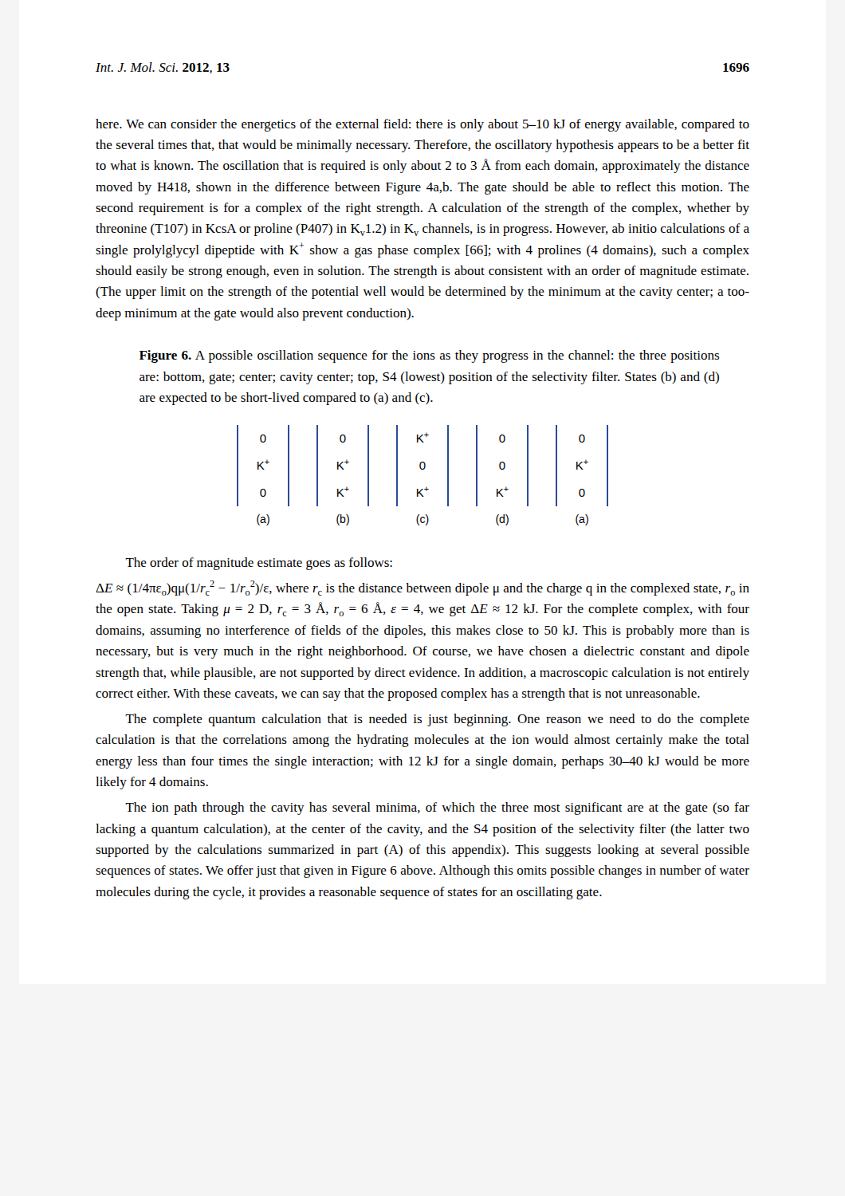Int. J. Mol. Sci. 2012, 13 1696
here. We can consider the energetics of the external field: there is only about 5–10 kJ of energy available, compared to the several times that, that would be minimally necessary. Therefore, the oscillatory hypothesis appears to be a better fit to what is known. The oscillation that is required is only about 2 to 3 Å from each domain, approximately the distance moved by H418, shown in the difference between Figure 4a,b. The gate should be able to reflect this motion. The second requirement is for a complex of the right strength. A calculation of the strength of the complex, whether by threonine (T107) in KcsA or proline (P407) in Kv1.2) in Kv channels, is in progress. However, ab initio calculations of a single prolylglycyl dipeptide with K+ show a gas phase complex [66]; with 4 prolines (4 domains), such a complex should easily be strong enough, even in solution. The strength is about consistent with an order of magnitude estimate. (The upper limit on the strength of the potential well would be determined by the minimum at the cavity center; a too-deep minimum at the gate would also prevent conduction).
Figure 6. A possible oscillation sequence for the ions as they progress in the channel: the three positions are: bottom, gate; center; cavity center; top, S4 (lowest) position of the selectivity filter. States (b) and (d) are expected to be short-lived compared to (a) and (c).
0 K+ 0
(a)
0 K+ K+
(b)
K+ 0 K+
(c)
0 0 K+
(d)
0 K+ 0
(a)
The order of magnitude estimate goes as follows:
ΔE ≈ (1/4πεo)qμ(1/rc2 − 1/ro2)/ε, where rc is the distance between dipole μ and the charge q in the complexed state, ro in the open state. Taking μ = 2 D, rc = 3 Å, ro = 6 Å, ε = 4, we get ΔE ≈ 12 kJ. For the complete complex, with four domains, assuming no interference of fields of the dipoles, this makes close to 50 kJ. This is probably more than is necessary, but is very much in the right neighborhood. Of course, we have chosen a dielectric constant and dipole strength that, while plausible, are not supported by direct evidence. In addition, a macroscopic calculation is not entirely correct either. With these caveats, we can say that the proposed complex has a strength that is not unreasonable.
The complete quantum calculation that is needed is just beginning. One reason we need to do the complete calculation is that the correlations among the hydrating molecules at the ion would almost certainly make the total energy less than four times the single interaction; with 12 kJ for a single domain, perhaps 30–40 kJ would be more likely for 4 domains.
The ion path through the cavity has several minima, of which the three most significant are at the gate (so far lacking a quantum calculation), at the center of the cavity, and the S4 position of the selectivity filter (the latter two supported by the calculations summarized in part (A) of this appendix). This suggests looking at several possible sequences of states. We offer just that given in Figure 6 above. Although this omits possible changes in number of water molecules during the cycle, it provides a reasonable sequence of states for an oscillating gate.